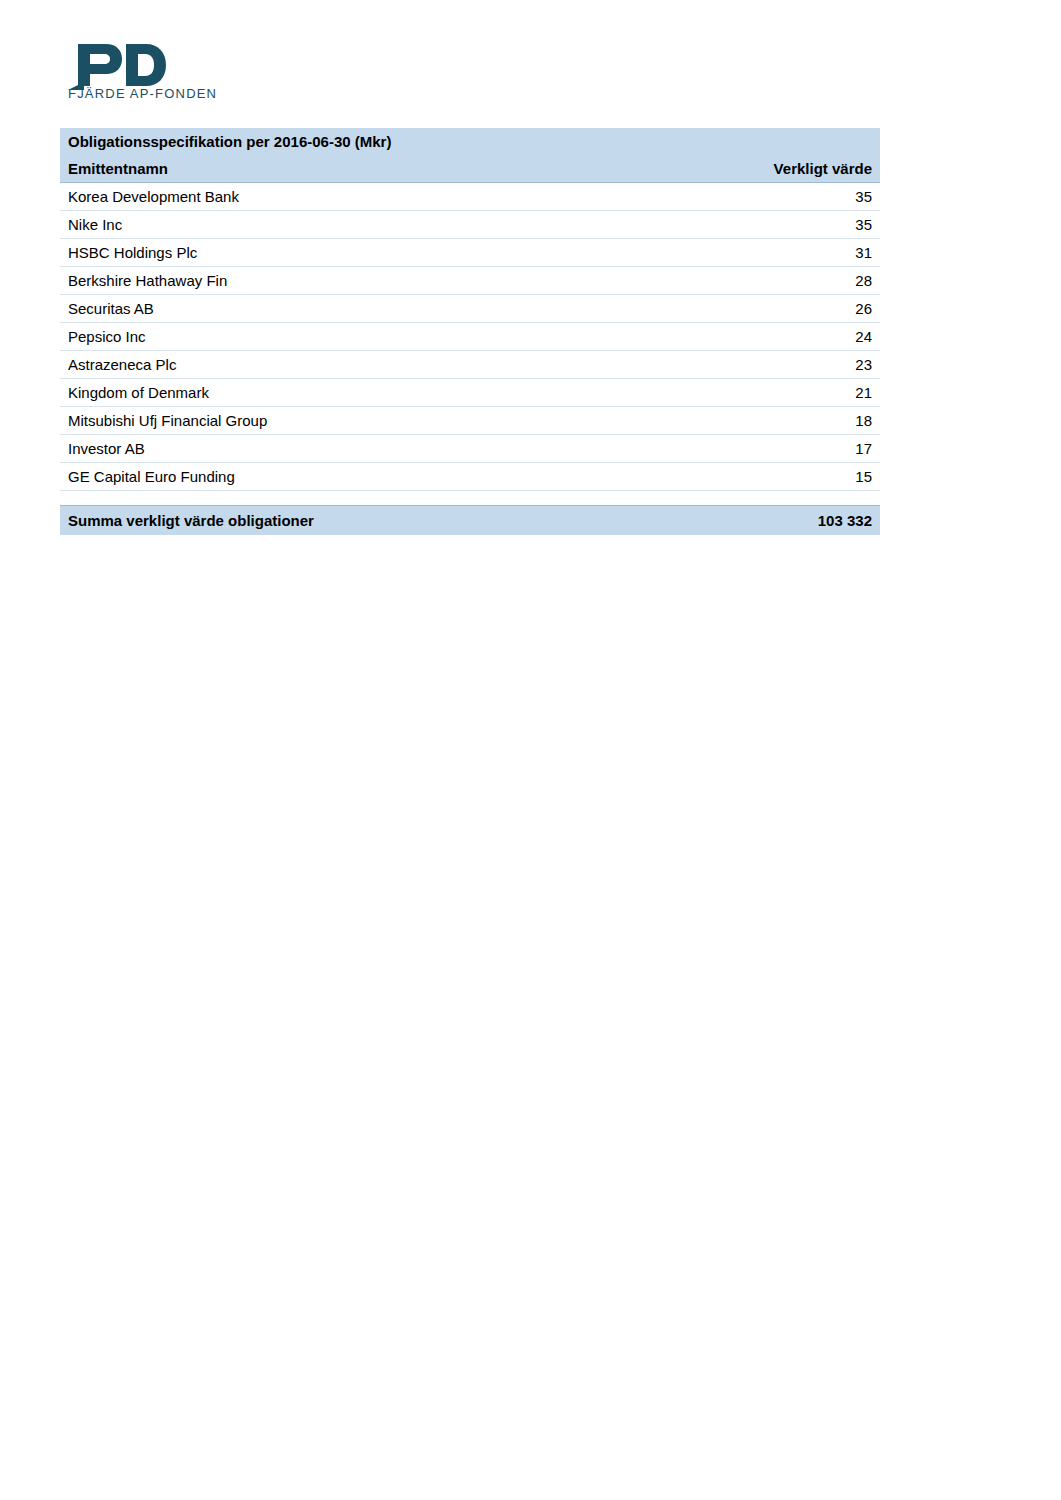FJÄRDE AP-FONDEN
Obligationsspecifikation per 2016-06-30 (Mkr)
| Emittentnamn | Verkligt värde |
| --- | --- |
| Korea Development Bank | 35 |
| Nike Inc | 35 |
| HSBC Holdings Plc | 31 |
| Berkshire Hathaway Fin | 28 |
| Securitas AB | 26 |
| Pepsico Inc | 24 |
| Astrazeneca Plc | 23 |
| Kingdom of Denmark | 21 |
| Mitsubishi Ufj Financial Group | 18 |
| Investor AB | 17 |
| GE Capital Euro Funding | 15 |
| Summa verkligt värde obligationer | 103 332 |